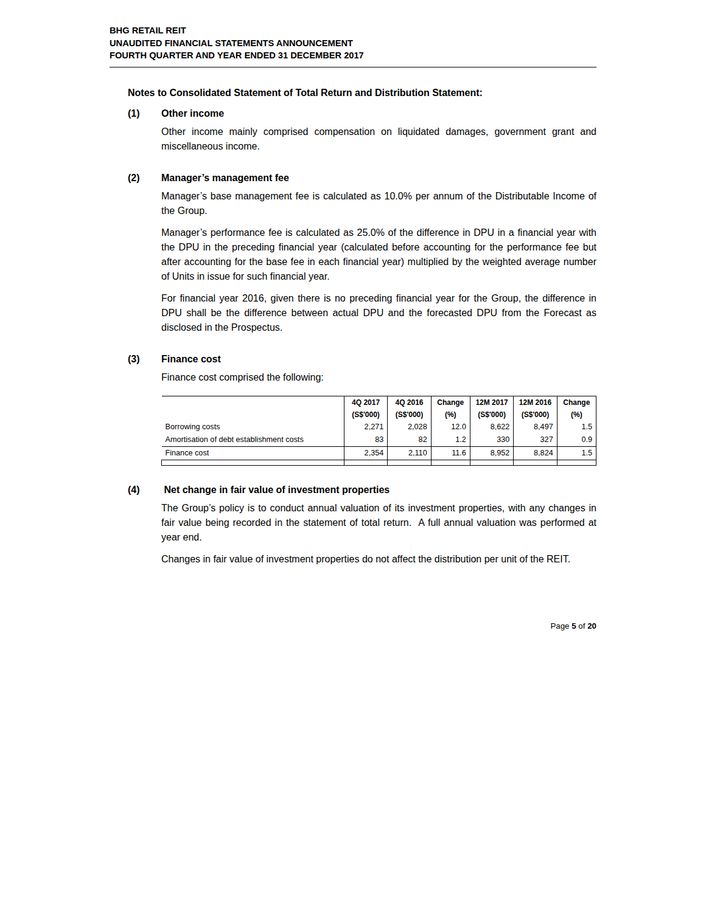BHG RETAIL REIT
UNAUDITED FINANCIAL STATEMENTS ANNOUNCEMENT
FOURTH QUARTER AND YEAR ENDED 31 DECEMBER 2017
Notes to Consolidated Statement of Total Return and Distribution Statement:
(1) Other income
Other income mainly comprised compensation on liquidated damages, government grant and miscellaneous income.
(2) Manager’s management fee
Manager’s base management fee is calculated as 10.0% per annum of the Distributable Income of the Group.
Manager’s performance fee is calculated as 25.0% of the difference in DPU in a financial year with the DPU in the preceding financial year (calculated before accounting for the performance fee but after accounting for the base fee in each financial year) multiplied by the weighted average number of Units in issue for such financial year.
For financial year 2016, given there is no preceding financial year for the Group, the difference in DPU shall be the difference between actual DPU and the forecasted DPU from the Forecast as disclosed in the Prospectus.
(3) Finance cost
Finance cost comprised the following:
| | 4Q 2017 | 4Q 2016 | Change | 12M 2017 | 12M 2016 | Change |
| --- | --- | --- | --- | --- | --- | --- |
| | (S$'000) | (S$'000) | (%) | (S$'000) | (S$'000) | (%) |
| Borrowing costs | 2,271 | 2,028 | 12.0 | 8,622 | 8,497 | 1.5 |
| Amortisation of debt establishment costs | 83 | 82 | 1.2 | 330 | 327 | 0.9 |
| Finance cost | 2,354 | 2,110 | 11.6 | 8,952 | 8,824 | 1.5 |
(4) Net change in fair value of investment properties
The Group’s policy is to conduct annual valuation of its investment properties, with any changes in fair value being recorded in the statement of total return. A full annual valuation was performed at year end.
Changes in fair value of investment properties do not affect the distribution per unit of the REIT.
Page 5 of 20